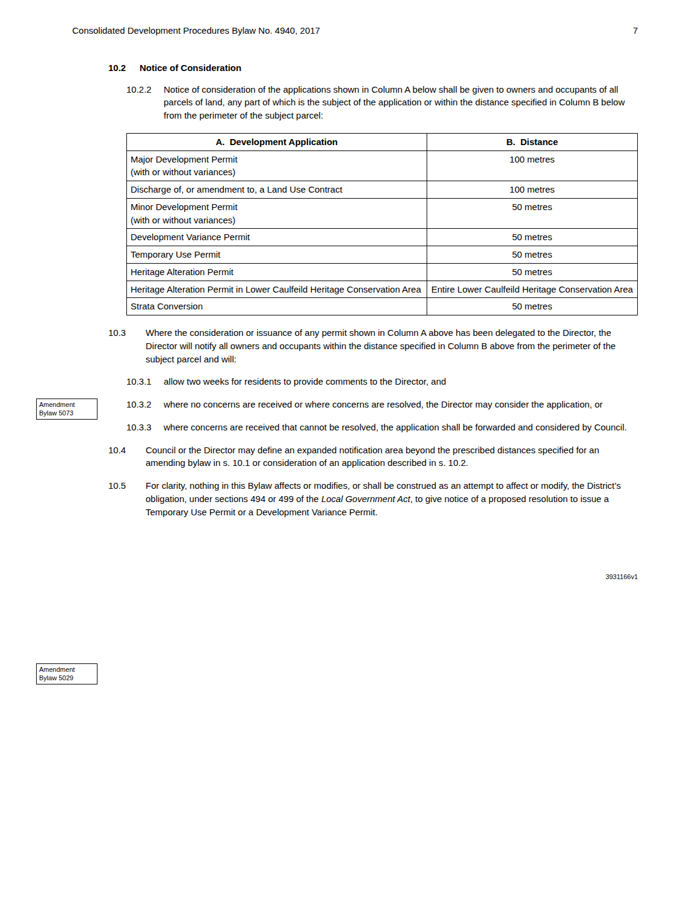Consolidated Development Procedures Bylaw No. 4940, 2017 7
Amendment
Bylaw 5073
Amendment
Bylaw 5029
10.2 Notice of Consideration
10.2.2
Notice of consideration of the applications shown in Column A below shall be given to owners and occupants of all parcels of land, any part of which is the subject of the application or within the distance specified in Column B below from the perimeter of the subject parcel:
| A. Development Application | B. Distance |
| --- | --- |
| Major Development Permit (with or without variances) | 100 metres |
| Discharge of, or amendment to, a Land Use Contract | 100 metres |
| Minor Development Permit (with or without variances) | 50 metres |
| Development Variance Permit | 50 metres |
| Temporary Use Permit | 50 metres |
| Heritage Alteration Permit | 50 metres |
| Heritage Alteration Permit in Lower Caulfeild Heritage Conservation Area | Entire Lower Caulfeild Heritage Conservation Area |
| Strata Conversion | 50 metres |
10.3
Where the consideration or issuance of any permit shown in Column A above has been delegated to the Director, the Director will notify all owners and occupants within the distance specified in Column B above from the perimeter of the subject parcel and will:
10.3.1
allow two weeks for residents to provide comments to the Director, and
10.3.2
where no concerns are received or where concerns are resolved, the Director may consider the application, or
10.3.3
where concerns are received that cannot be resolved, the application shall be forwarded and considered by Council.
10.4
Council or the Director may define an expanded notification area beyond the prescribed distances specified for an amending bylaw in s. 10.1 or consideration of an application described in s. 10.2.
10.5
For clarity, nothing in this Bylaw affects or modifies, or shall be construed as an attempt to affect or modify, the District’s obligation, under sections 494 or 499 of the Local Government Act, to give notice of a proposed resolution to issue a Temporary Use Permit or a Development Variance Permit.
3931166v1